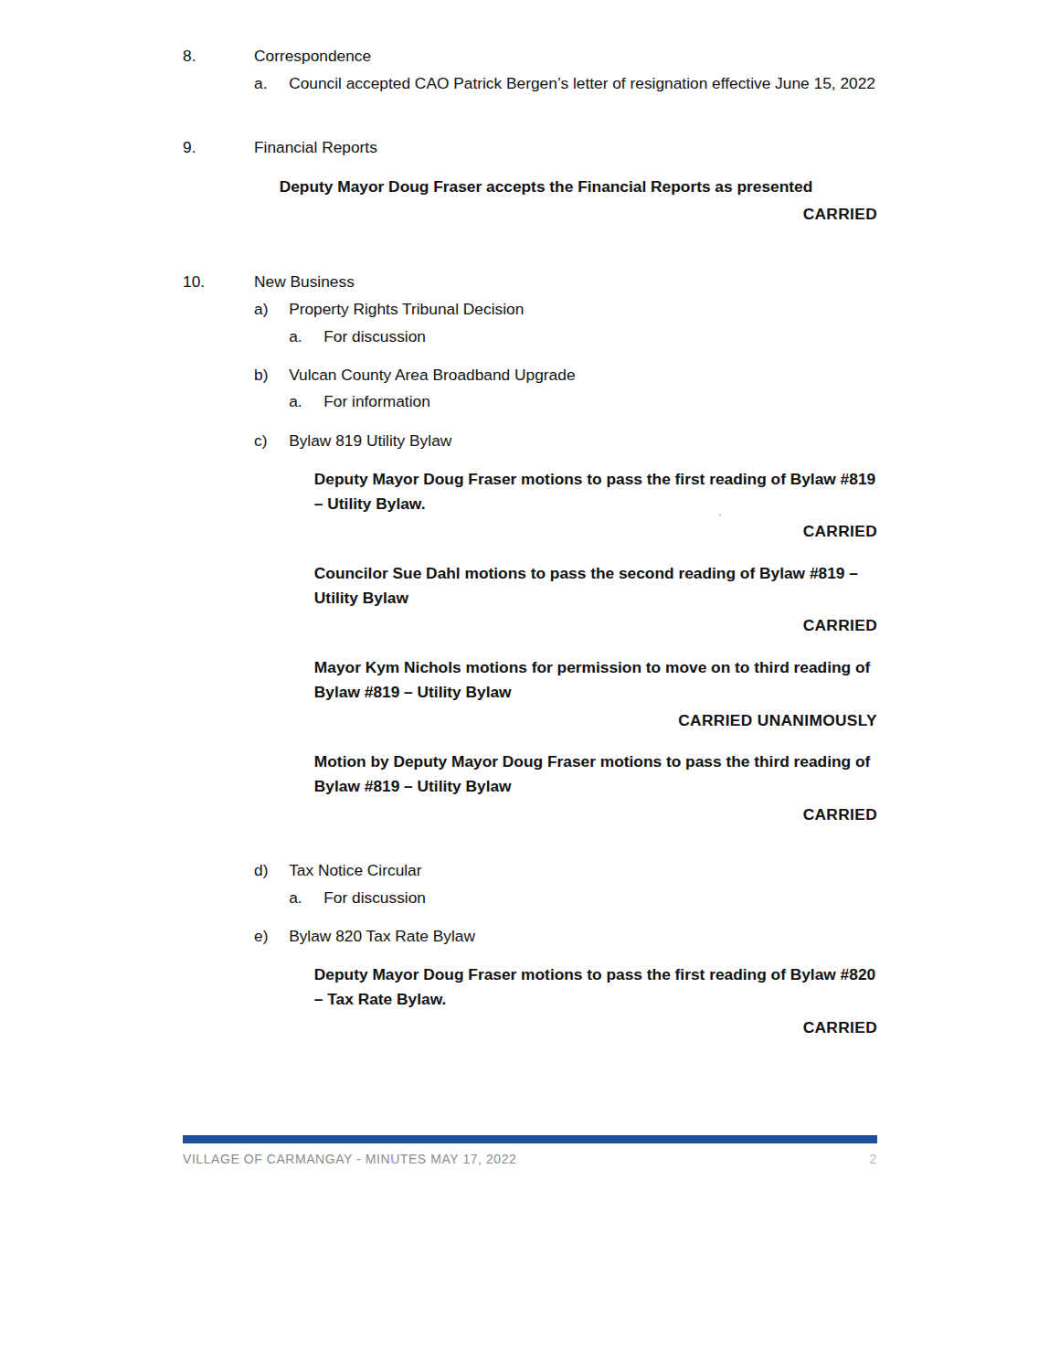8.
Correspondence
a. Council accepted CAO Patrick Bergen’s letter of resignation effective June 15, 2022
9.
Financial Reports
Deputy Mayor Doug Fraser accepts the Financial Reports as presented
CARRIED
10.
New Business
a)
Property Rights Tribunal Decision
a. For discussion
b)
Vulcan County Area Broadband Upgrade
a. For information
c)
Bylaw 819 Utility Bylaw
Deputy Mayor Doug Fraser motions to pass the first reading of Bylaw #819 – Utility Bylaw.
CARRIED
Councilor Sue Dahl motions to pass the second reading of Bylaw #819 – Utility Bylaw
CARRIED
Mayor Kym Nichols motions for permission to move on to third reading of Bylaw #819 – Utility Bylaw
CARRIED UNANIMOUSLY
Motion by Deputy Mayor Doug Fraser motions to pass the third reading of Bylaw #819 – Utility Bylaw
CARRIED
d)
Tax Notice Circular
a. For discussion
e)
Bylaw 820 Tax Rate Bylaw
Deputy Mayor Doug Fraser motions to pass the first reading of Bylaw #820 – Tax Rate Bylaw.
CARRIED
·
VILLAGE OF CARMANGAY - MINUTES MAY 17, 2022 2